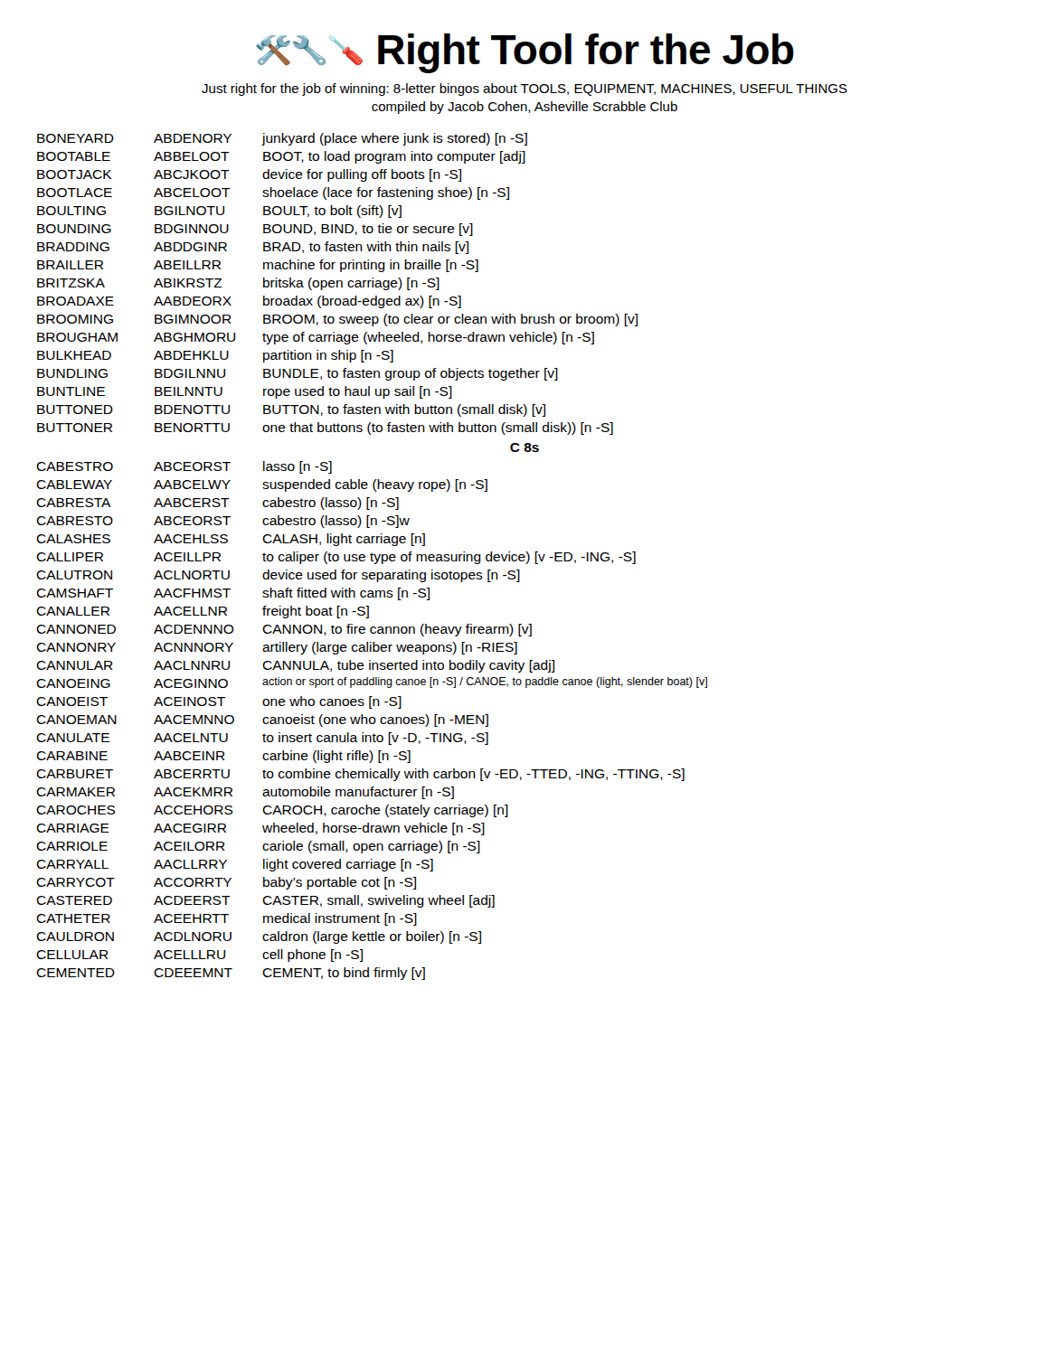🛠️🔧🪛
Right Tool for the Job
Just right for the job of winning: 8-letter bingos about TOOLS, EQUIPMENT, MACHINES, USEFUL THINGS
compiled by Jacob Cohen, Asheville Scrabble Club
| BONEYARD | ABDENORY | junkyard (place where junk is stored) [n -S] |
| BOOTABLE | ABBELOOT | BOOT, to load program into computer [adj] |
| BOOTJACK | ABCJKOOT | device for pulling off boots [n -S] |
| BOOTLACE | ABCELOOT | shoelace (lace for fastening shoe) [n -S] |
| BOULTING | BGILNOTU | BOULT, to bolt (sift) [v] |
| BOUNDING | BDGINNOU | BOUND, BIND, to tie or secure [v] |
| BRADDING | ABDDGINR | BRAD, to fasten with thin nails [v] |
| BRAILLER | ABEILLRR | machine for printing in braille [n -S] |
| BRITZSKA | ABIKRSTZ | britska (open carriage) [n -S] |
| BROADAXE | AABDEORX | broadax (broad-edged ax) [n -S] |
| BROOMING | BGIMNOOR | BROOM, to sweep (to clear or clean with brush or broom) [v] |
| BROUGHAM | ABGHMORU | type of carriage (wheeled, horse-drawn vehicle) [n -S] |
| BULKHEAD | ABDEHKLU | partition in ship [n -S] |
| BUNDLING | BDGILNNU | BUNDLE, to fasten group of objects together [v] |
| BUNTLINE | BEILNNTU | rope used to haul up sail [n -S] |
| BUTTONED | BDENOTTU | BUTTON, to fasten with button (small disk) [v] |
| BUTTONER | BENORTTU | one that buttons (to fasten with button (small disk)) [n -S] |
| C 8s |
| CABESTRO | ABCEORST | lasso [n -S] |
| CABLEWAY | AABCELWY | suspended cable (heavy rope) [n -S] |
| CABRESTA | AABCERST | cabestro (lasso) [n -S] |
| CABRESTO | ABCEORST | cabestro (lasso) [n -S]w |
| CALASHES | AACEHLSS | CALASH, light carriage [n] |
| CALLIPER | ACEILLPR | to caliper (to use type of measuring device) [v -ED, -ING, -S] |
| CALUTRON | ACLNORTU | device used for separating isotopes [n -S] |
| CAMSHAFT | AACFHMST | shaft fitted with cams [n -S] |
| CANALLER | AACELLNR | freight boat [n -S] |
| CANNONED | ACDENNNO | CANNON, to fire cannon (heavy firearm) [v] |
| CANNONRY | ACNNNORY | artillery (large caliber weapons) [n -RIES] |
| CANNULAR | AACLNNRU | CANNULA, tube inserted into bodily cavity [adj] |
| CANOEING | ACEGINNO | action or sport of paddling canoe [n -S] / CANOE, to paddle canoe (light, slender boat) [v] |
| CANOEIST | ACEINOST | one who canoes [n -S] |
| CANOEMAN | AACEMNNO | canoeist (one who canoes) [n -MEN] |
| CANULATE | AACELNTU | to insert canula into [v -D, -TING, -S] |
| CARABINE | AABCEINR | carbine (light rifle) [n -S] |
| CARBURET | ABCERRTU | to combine chemically with carbon [v -ED, -TTED, -ING, -TTING, -S] |
| CARMAKER | AACEKMRR | automobile manufacturer [n -S] |
| CAROCHES | ACCEHORS | CAROCH, caroche (stately carriage) [n] |
| CARRIAGE | AACEGIRR | wheeled, horse-drawn vehicle [n -S] |
| CARRIOLE | ACEILORR | cariole (small, open carriage) [n -S] |
| CARRYALL | AACLLRRY | light covered carriage [n -S] |
| CARRYCOT | ACCORRTY | baby’s portable cot [n -S] |
| CASTERED | ACDEERST | CASTER, small, swiveling wheel [adj] |
| CATHETER | ACEEHRTT | medical instrument [n -S] |
| CAULDRON | ACDLNORU | caldron (large kettle or boiler) [n -S] |
| CELLULAR | ACELLLRU | cell phone [n -S] |
| CEMENTED | CDEEEMNT | CEMENT, to bind firmly [v] |